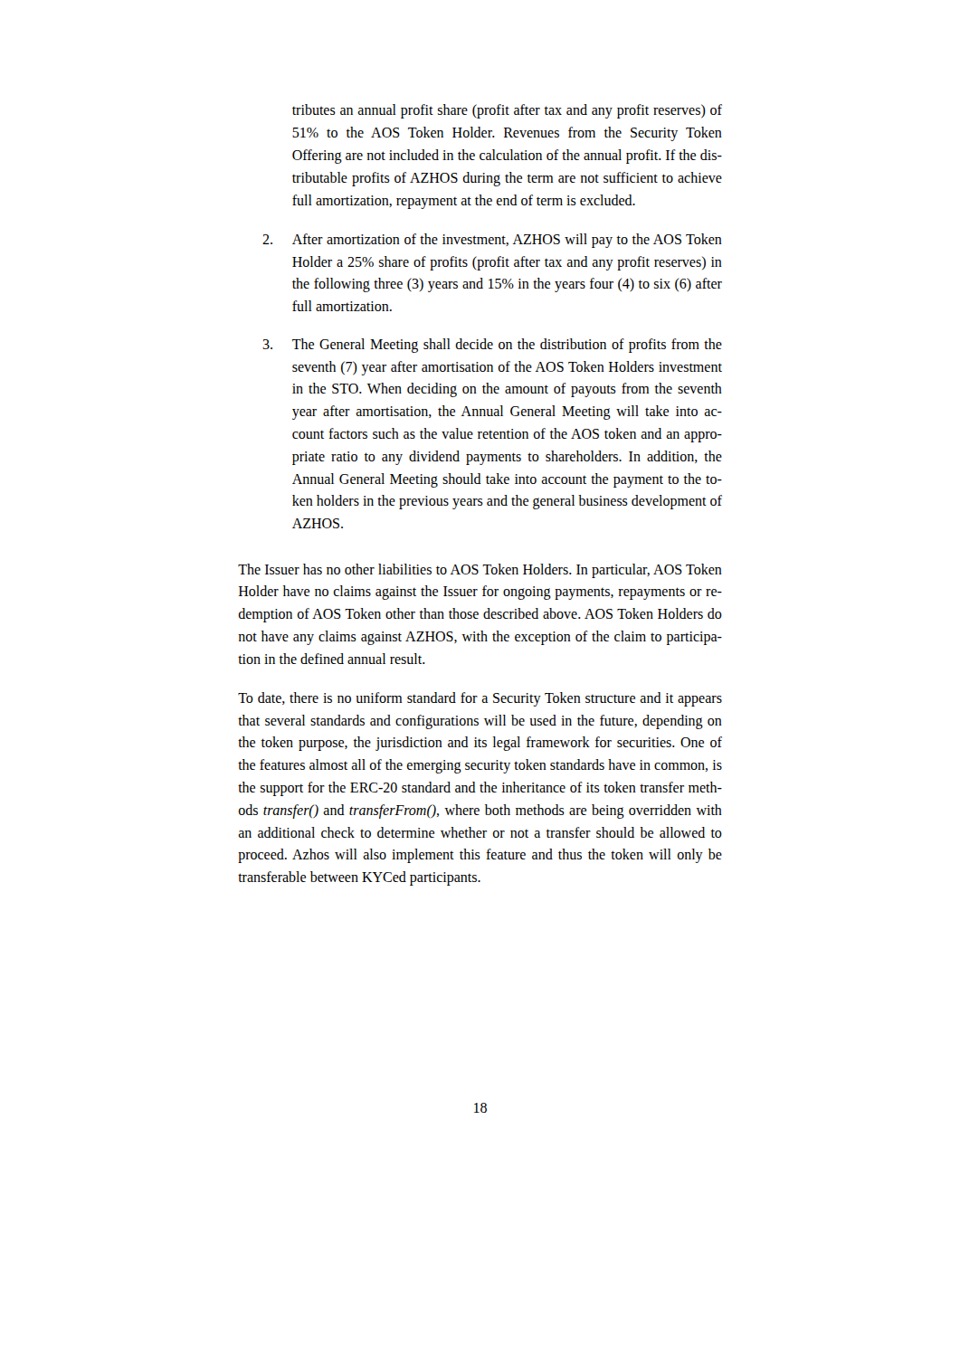tributes an annual profit share (profit after tax and any profit reserves) of 51% to the AOS Token Holder. Revenues from the Security Token Offering are not included in the calculation of the annual profit. If the distributable profits of AZHOS during the term are not sufficient to achieve full amortization, repayment at the end of term is excluded.
After amortization of the investment, AZHOS will pay to the AOS Token Holder a 25% share of profits (profit after tax and any profit reserves) in the following three (3) years and 15% in the years four (4) to six (6) after full amortization.
The General Meeting shall decide on the distribution of profits from the seventh (7) year after amortisation of the AOS Token Holders investment in the STO. When deciding on the amount of payouts from the seventh year after amortisation, the Annual General Meeting will take into account factors such as the value retention of the AOS token and an appropriate ratio to any dividend payments to shareholders. In addition, the Annual General Meeting should take into account the payment to the token holders in the previous years and the general business development of AZHOS.
The Issuer has no other liabilities to AOS Token Holders. In particular, AOS Token Holder have no claims against the Issuer for ongoing payments, repayments or redemption of AOS Token other than those described above. AOS Token Holders do not have any claims against AZHOS, with the exception of the claim to participation in the defined annual result.
To date, there is no uniform standard for a Security Token structure and it appears that several standards and configurations will be used in the future, depending on the token purpose, the jurisdiction and its legal framework for securities. One of the features almost all of the emerging security token standards have in common, is the support for the ERC-20 standard and the inheritance of its token transfer methods transfer() and transferFrom(), where both methods are being overridden with an additional check to determine whether or not a transfer should be allowed to proceed. Azhos will also implement this feature and thus the token will only be transferable between KYCed participants.
18